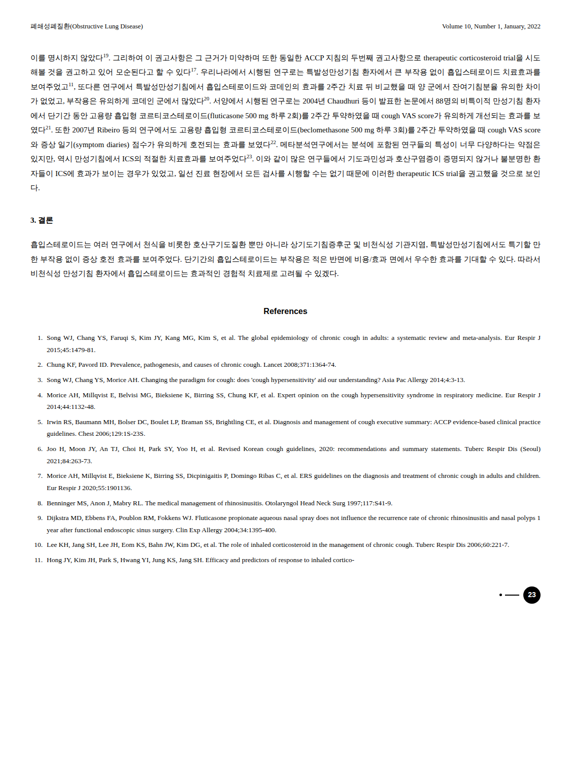폐쇄성폐질환(Obstructive Lung Disease) Volume 10, Number 1, January, 2022
이를 명시하지 않았다19. 그리하여 이 권고사항은 그 근거가 미약하며 또한 동일한 ACCP 지침의 두번째 권고사항으로 therapeutic corticosteroid trial을 시도해볼 것을 권고하고 있어 모순된다고 할 수 있다17. 우리나라에서 시행된 연구로는 특발성만성기침 환자에서 큰 부작용 없이 흡입스테로이드 치료효과를 보여주었고11, 또다른 연구에서 특발성만성기침에서 흡입스테로이드와 코데인의 효과를 2주간 치료 뒤 비교했을 때 양 군에서 잔여기침분율 유의한 차이가 없었고, 부작용은 유의하게 코데인 군에서 많았다20. 서양에서 시행된 연구로는 2004년 Chaudhuri 등이 발표한 논문에서 88명의 비특이적 만성기침 환자에서 단기간 동안 고용량 흡입형 코르티코스테로이드(fluticasone 500 mg 하루 2회)를 2주간 투약하였을 때 cough VAS score가 유의하게 개선되는 효과를 보였다21. 또한 2007년 Ribeiro 등의 연구에서도 고용량 흡입형 코르티코스테로이드(beclomethasone 500 mg 하루 3회)를 2주간 투약하였을 때 cough VAS score와 증상 일기(symptom diaries) 점수가 유의하게 호전되는 효과를 보였다22. 메타분석연구에서는 분석에 포함된 연구들의 특성이 너무 다양하다는 약점은 있지만, 역시 만성기침에서 ICS의 적절한 치료효과를 보여주었다23. 이와 같이 많은 연구들에서 기도과민성과 호산구염증이 증명되지 않거나 불분명한 환자들이 ICS에 효과가 보이는 경우가 있었고, 일선 진료 현장에서 모든 검사를 시행할 수는 없기 때문에 이러한 therapeutic ICS trial을 권고했을 것으로 보인다.
3. 결론
흡입스테로이드는 여러 연구에서 천식을 비롯한 호산구기도질환 뿐만 아니라 상기도기침증후군 및 비천식성 기관지염, 특발성만성기침에서도 특기할 만한 부작용 없이 증상 호전 효과를 보여주었다. 단기간의 흡입스테로이드는 부작용은 적은 반면에 비용/효과 면에서 우수한 효과를 기대할 수 있다. 따라서 비천식성 만성기침 환자에서 흡입스테로이드는 효과적인 경험적 치료제로 고려될 수 있겠다.
References
Song WJ, Chang YS, Faruqi S, Kim JY, Kang MG, Kim S, et al. The global epidemiology of chronic cough in adults: a systematic review and meta-analysis. Eur Respir J 2015;45:1479-81.
Chung KF, Pavord ID. Prevalence, pathogenesis, and causes of chronic cough. Lancet 2008;371:1364-74.
Song WJ, Chang YS, Morice AH. Changing the paradigm for cough: does 'cough hypersensitivity' aid our understanding? Asia Pac Allergy 2014;4:3-13.
Morice AH, Millqvist E, Belvisi MG, Bieksiene K, Birring SS, Chung KF, et al. Expert opinion on the cough hypersensitivity syndrome in respiratory medicine. Eur Respir J 2014;44:1132-48.
Irwin RS, Baumann MH, Bolser DC, Boulet LP, Braman SS, Brightling CE, et al. Diagnosis and management of cough executive summary: ACCP evidence-based clinical practice guidelines. Chest 2006;129:1S-23S.
Joo H, Moon JY, An TJ, Choi H, Park SY, Yoo H, et al. Revised Korean cough guidelines, 2020: recommendations and summary statements. Tuberc Respir Dis (Seoul) 2021;84:263-73.
Morice AH, Millqvist E, Bieksiene K, Birring SS, Dicpinigaitis P, Domingo Ribas C, et al. ERS guidelines on the diagnosis and treatment of chronic cough in adults and children. Eur Respir J 2020;55:1901136.
Benninger MS, Anon J, Mabry RL. The medical management of rhinosinusitis. Otolaryngol Head Neck Surg 1997;117:S41-9.
Dijkstra MD, Ebbens FA, Poublon RM, Fokkens WJ. Fluticasone propionate aqueous nasal spray does not influence the recurrence rate of chronic rhinosinusitis and nasal polyps 1 year after functional endoscopic sinus surgery. Clin Exp Allergy 2004;34:1395-400.
Lee KH, Jang SH, Lee JH, Eom KS, Bahn JW, Kim DG, et al. The role of inhaled corticosteroid in the management of chronic cough. Tuberc Respir Dis 2006;60:221-7.
Hong JY, Kim JH, Park S, Hwang YI, Jung KS, Jang SH. Efficacy and predictors of response to inhaled cortico-
23